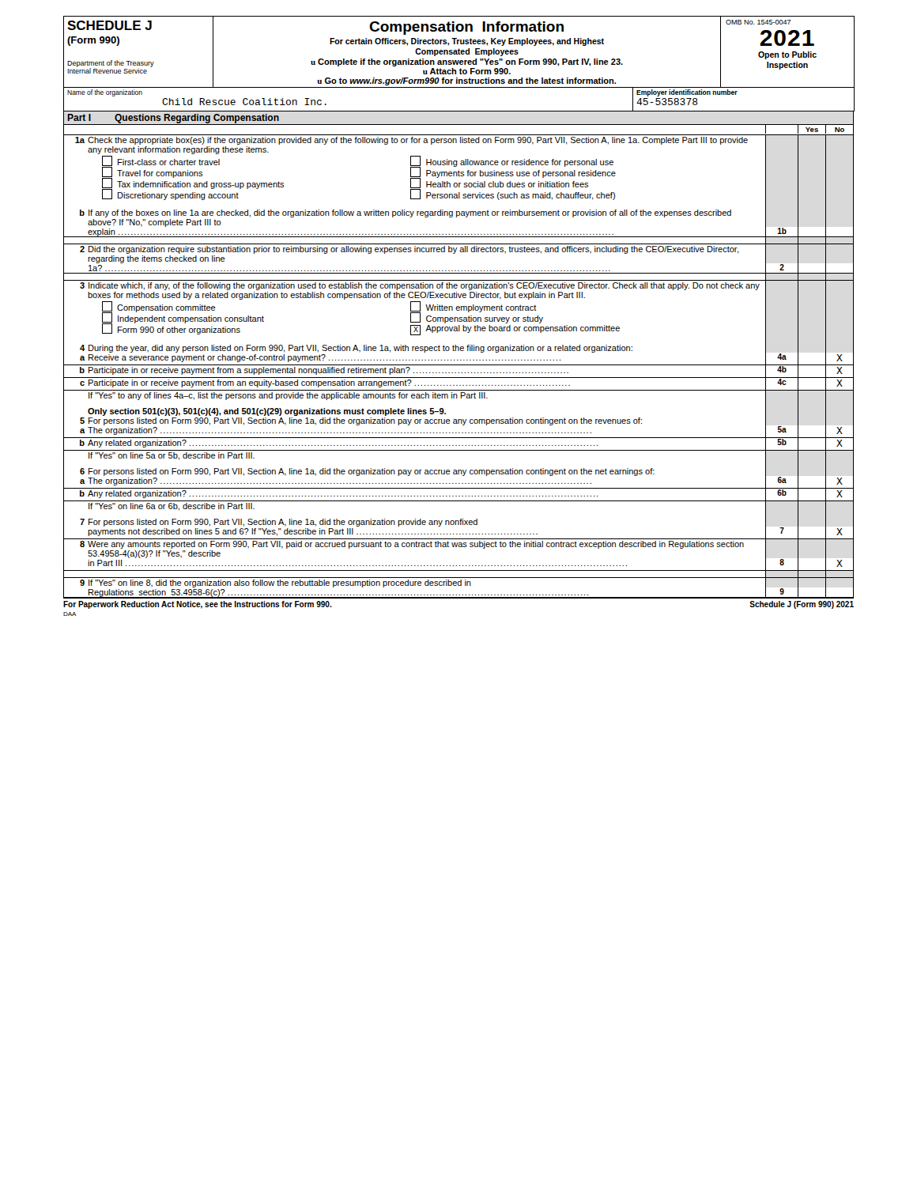SCHEDULE J
(Form 990)
Department of the Treasury
Internal Revenue Service
Compensation Information
For certain Officers, Directors, Trustees, Key Employees, and Highest
Compensated Employees
u Complete if the organization answered "Yes" on Form 990, Part IV, line 23.
u Attach to Form 990.
u Go to www.irs.gov/Form990 for instructions and the latest information.
OMB No. 1545-0047
2021
Open to Public
Inspection
Name of the organization
Child Rescue Coalition Inc.
Employer identification number
45-5358378
Part IQuestions Regarding Compensation
| | | | Yes | No |
| 1a | Check the appropriate box(es) if the organization provided any of the following to or for a person listed on Form 990, Part VII, Section A, line 1a. Complete Part III to provide any relevant information regarding these items. / First-class or charter travel / Housing allowance or residence for personal use / / Travel for companions / Payments for business use of personal residence / / Tax indemnification and gross-up payments / Health or social club dues or initiation fees / / Discretionary spending account / Personal services (such as maid, chauffeur, chef) / | | | |
| b | If any of the boxes on line 1a are checked, did the organization follow a written policy regarding payment or reimbursement or provision of all of the expenses described above? If "No," complete Part III to | | | |
| | explain ........................................................................................................................................................... | 1b | | |
| 2 | Did the organization require substantiation prior to reimbursing or allowing expenses incurred by all directors, trustees, and officers, including the CEO/Executive Director, regarding the items checked on line | | | |
| | 1a? .............................................................................................................................................................. | 2 | | |
| 3 | Indicate which, if any, of the following the organization used to establish the compensation of the organization's CEO/Executive Director. Check all that apply. Do not check any boxes for methods used by a related organization to establish compensation of the CEO/Executive Director, but explain in Part III. / Compensation committee / Written employment contract / / Independent compensation consultant / Compensation survey or study / / Form 990 of other organizations / Approval by the board or compensation committee / | | | |
| 4 | During the year, did any person listed on Form 990, Part VII, Section A, line 1a, with respect to the filing organization or a related organization: | | | |
| a | Receive a severance payment or change-of-control payment? ......................................................................... | 4a | | X |
| b | Participate in or receive payment from a supplemental nonqualified retirement plan? ................................................. | 4b | | X |
| c | Participate in or receive payment from an equity-based compensation arrangement? ................................................. | 4c | | X |
| | If "Yes" to any of lines 4a–c, list the persons and provide the applicable amounts for each item in Part III. | | | |
| | Only section 501(c)(3), 501(c)(4), and 501(c)(29) organizations must complete lines 5–9. | | | |
| 5 | For persons listed on Form 990, Part VII, Section A, line 1a, did the organization pay or accrue any compensation contingent on the revenues of: | | | |
| a | The organization? ....................................................................................................................................... | 5a | | X |
| b | Any related organization? ................................................................................................................................ | 5b | | X |
| | If "Yes" on line 5a or 5b, describe in Part III. | | | |
| 6 | For persons listed on Form 990, Part VII, Section A, line 1a, did the organization pay or accrue any compensation contingent on the net earnings of: | | | |
| a | The organization? ....................................................................................................................................... | 6a | | X |
| b | Any related organization? ................................................................................................................................ | 6b | | X |
| | If "Yes" on line 6a or 6b, describe in Part III. | | | |
| 7 | For persons listed on Form 990, Part VII, Section A, line 1a, did the organization provide any nonfixed | | | |
| | payments not described on lines 5 and 6? If "Yes," describe in Part III ......................................................... | 7 | | X |
| 8 | Were any amounts reported on Form 990, Part VII, paid or accrued pursuant to a contract that was subject to the initial contract exception described in Regulations section 53.4958-4(a)(3)? If "Yes," describe | | | |
| | in Part III ............................................................................................................................................................. | 8 | | X |
| 9 | If "Yes" on line 8, did the organization also follow the rebuttable presumption procedure described in | | | |
| | Regulations section 53.4958-6(c)? ................................................................................................................. | 9 | | |
For Paperwork Reduction Act Notice, see the Instructions for Form 990.
Schedule J (Form 990) 2021
DAA